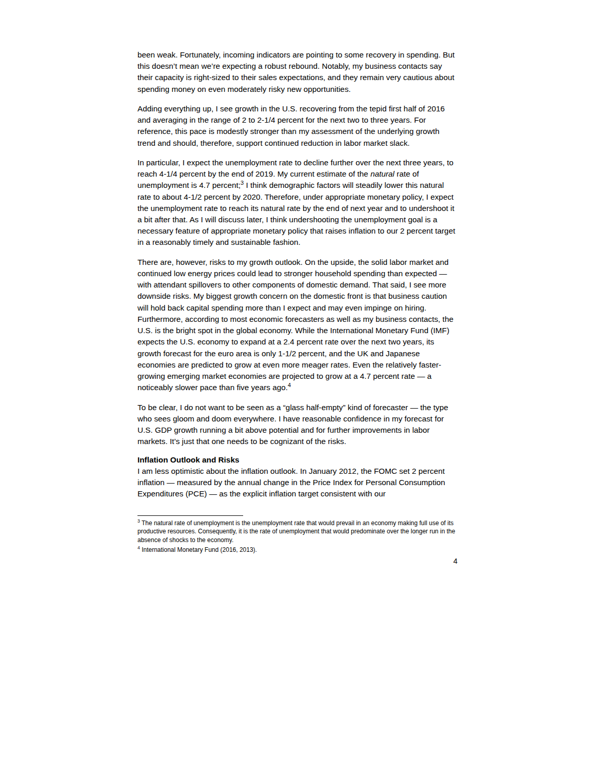been weak. Fortunately, incoming indicators are pointing to some recovery in spending. But this doesn’t mean we’re expecting a robust rebound. Notably, my business contacts say their capacity is right-sized to their sales expectations, and they remain very cautious about spending money on even moderately risky new opportunities.
Adding everything up, I see growth in the U.S. recovering from the tepid first half of 2016 and averaging in the range of 2 to 2-1/4 percent for the next two to three years. For reference, this pace is modestly stronger than my assessment of the underlying growth trend and should, therefore, support continued reduction in labor market slack.
In particular, I expect the unemployment rate to decline further over the next three years, to reach 4-1/4 percent by the end of 2019. My current estimate of the natural rate of unemployment is 4.7 percent;3 I think demographic factors will steadily lower this natural rate to about 4-1/2 percent by 2020. Therefore, under appropriate monetary policy, I expect the unemployment rate to reach its natural rate by the end of next year and to undershoot it a bit after that. As I will discuss later, I think undershooting the unemployment goal is a necessary feature of appropriate monetary policy that raises inflation to our 2 percent target in a reasonably timely and sustainable fashion.
There are, however, risks to my growth outlook. On the upside, the solid labor market and continued low energy prices could lead to stronger household spending than expected — with attendant spillovers to other components of domestic demand. That said, I see more downside risks. My biggest growth concern on the domestic front is that business caution will hold back capital spending more than I expect and may even impinge on hiring. Furthermore, according to most economic forecasters as well as my business contacts, the U.S. is the bright spot in the global economy. While the International Monetary Fund (IMF) expects the U.S. economy to expand at a 2.4 percent rate over the next two years, its growth forecast for the euro area is only 1-1/2 percent, and the UK and Japanese economies are predicted to grow at even more meager rates. Even the relatively faster-growing emerging market economies are projected to grow at a 4.7 percent rate — a noticeably slower pace than five years ago.4
To be clear, I do not want to be seen as a “glass half-empty” kind of forecaster — the type who sees gloom and doom everywhere. I have reasonable confidence in my forecast for U.S. GDP growth running a bit above potential and for further improvements in labor markets. It’s just that one needs to be cognizant of the risks.
Inflation Outlook and Risks
I am less optimistic about the inflation outlook. In January 2012, the FOMC set 2 percent inflation — measured by the annual change in the Price Index for Personal Consumption Expenditures (PCE) — as the explicit inflation target consistent with our
3 The natural rate of unemployment is the unemployment rate that would prevail in an economy making full use of its productive resources. Consequently, it is the rate of unemployment that would predominate over the longer run in the absence of shocks to the economy.
4 International Monetary Fund (2016, 2013).
4